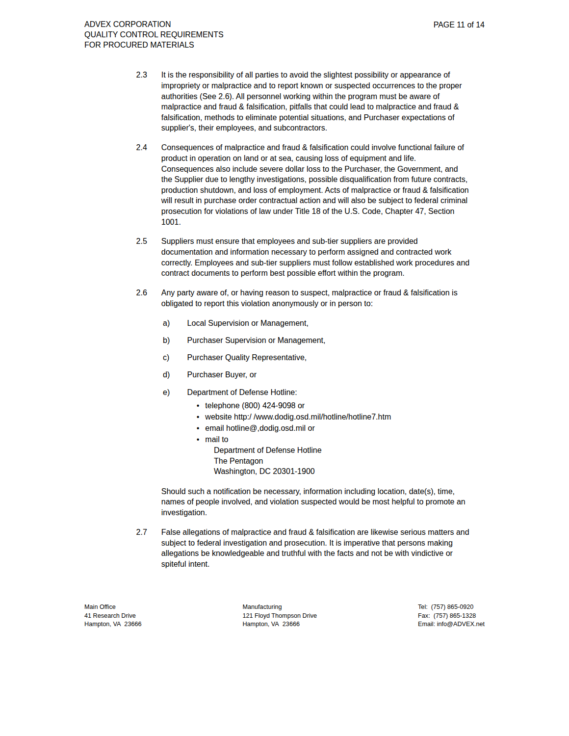ADVEX CORPORATION
QUALITY CONTROL REQUIREMENTS
FOR PROCURED MATERIALS
PAGE 11 of 14
2.3
It is the responsibility of all parties to avoid the slightest possibility or appearance of impropriety or malpractice and to report known or suspected occurrences to the proper authorities (See 2.6). All personnel working within the program must be aware of malpractice and fraud & falsification, pitfalls that could lead to malpractice and fraud & falsification, methods to eliminate potential situations, and Purchaser expectations of supplier's, their employees, and subcontractors.
2.4
Consequences of malpractice and fraud & falsification could involve functional failure of product in operation on land or at sea, causing loss of equipment and life. Consequences also include severe dollar loss to the Purchaser, the Government, and the Supplier due to lengthy investigations, possible disqualification from future contracts, production shutdown, and loss of employment. Acts of malpractice or fraud & falsification will result in purchase order contractual action and will also be subject to federal criminal prosecution for violations of law under Title 18 of the U.S. Code, Chapter 47, Section 1001.
2.5
Suppliers must ensure that employees and sub-tier suppliers are provided documentation and information necessary to perform assigned and contracted work correctly. Employees and sub-tier suppliers must follow established work procedures and contract documents to perform best possible effort within the program.
2.6
Any party aware of, or having reason to suspect, malpractice or fraud & falsification is obligated to report this violation anonymously or in person to:
a) Local Supervision or Management,
b) Purchaser Supervision or Management,
c) Purchaser Quality Representative,
d) Purchaser Buyer, or
e) Department of Defense Hotline:
telephone (800) 424-9098 or
website http:/ /www.dodig.osd.mil/hotline/hotline7.htm
email hotline@,dodig.osd.mil or
mail to
Department of Defense Hotline
The Pentagon
Washington, DC 20301-1900
Should such a notification be necessary, information including location, date(s), time, names of people involved, and violation suspected would be most helpful to promote an investigation.
2.7
False allegations of malpractice and fraud & falsification are likewise serious matters and subject to federal investigation and prosecution. It is imperative that persons making allegations be knowledgeable and truthful with the facts and not be with vindictive or spiteful intent.
Main Office
41 Research Drive
Hampton, VA 23666
Manufacturing
121 Floyd Thompson Drive
Hampton, VA 23666
Tel: (757) 865-0920
Fax: (757) 865-1328
Email: info@ADVEX.net